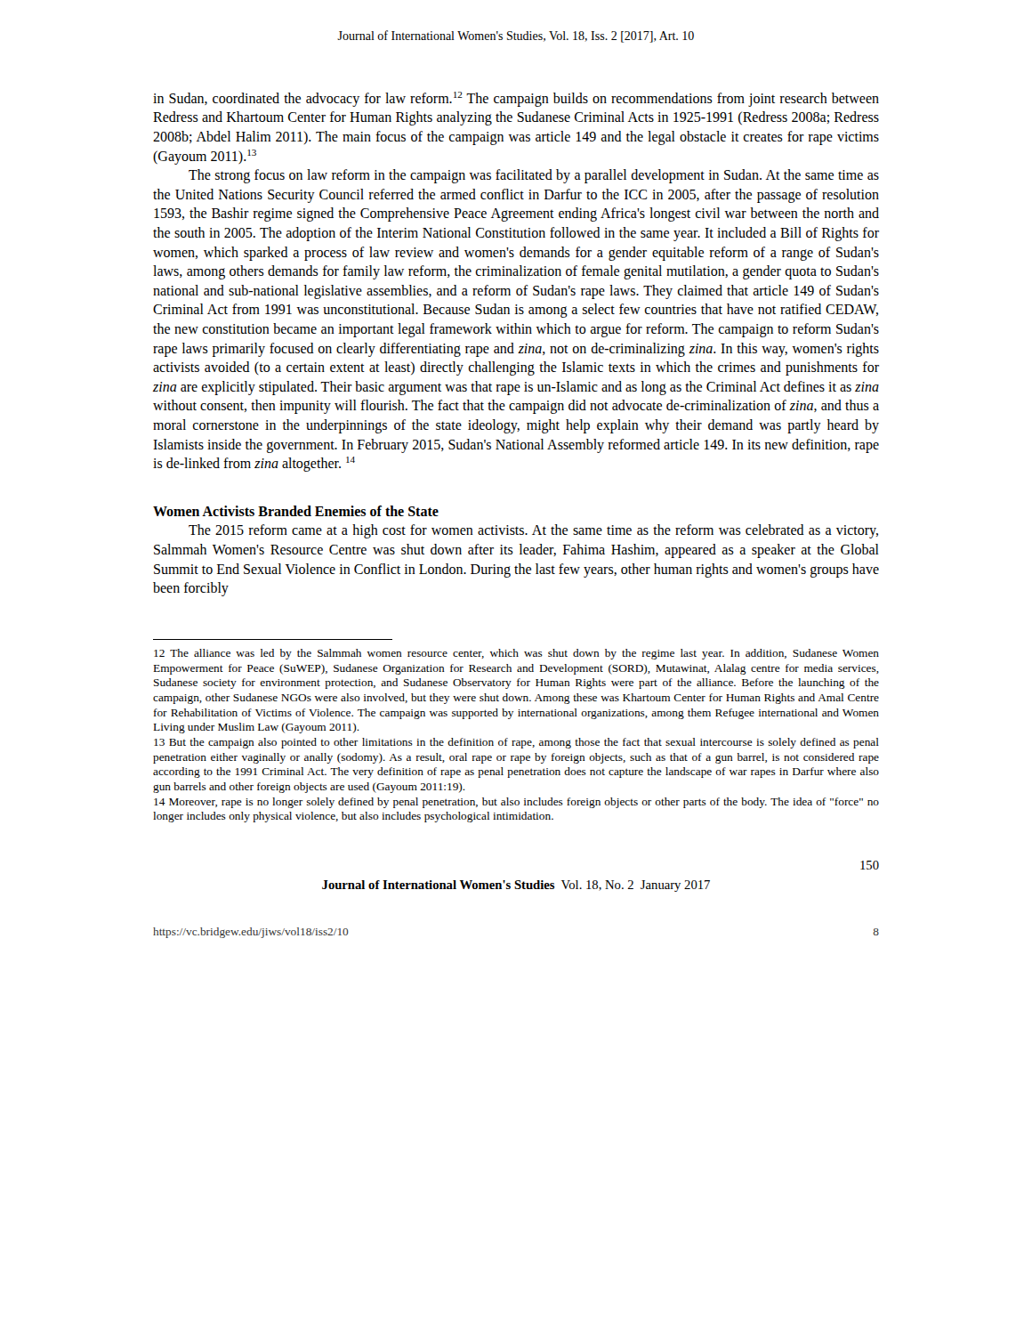Journal of International Women's Studies, Vol. 18, Iss. 2 [2017], Art. 10
in Sudan, coordinated the advocacy for law reform.12 The campaign builds on recommendations from joint research between Redress and Khartoum Center for Human Rights analyzing the Sudanese Criminal Acts in 1925-1991 (Redress 2008a; Redress 2008b; Abdel Halim 2011). The main focus of the campaign was article 149 and the legal obstacle it creates for rape victims (Gayoum 2011).13
The strong focus on law reform in the campaign was facilitated by a parallel development in Sudan. At the same time as the United Nations Security Council referred the armed conflict in Darfur to the ICC in 2005, after the passage of resolution 1593, the Bashir regime signed the Comprehensive Peace Agreement ending Africa's longest civil war between the north and the south in 2005. The adoption of the Interim National Constitution followed in the same year. It included a Bill of Rights for women, which sparked a process of law review and women's demands for a gender equitable reform of a range of Sudan's laws, among others demands for family law reform, the criminalization of female genital mutilation, a gender quota to Sudan's national and sub-national legislative assemblies, and a reform of Sudan's rape laws. They claimed that article 149 of Sudan's Criminal Act from 1991 was unconstitutional. Because Sudan is among a select few countries that have not ratified CEDAW, the new constitution became an important legal framework within which to argue for reform. The campaign to reform Sudan's rape laws primarily focused on clearly differentiating rape and zina, not on de-criminalizing zina. In this way, women's rights activists avoided (to a certain extent at least) directly challenging the Islamic texts in which the crimes and punishments for zina are explicitly stipulated. Their basic argument was that rape is un-Islamic and as long as the Criminal Act defines it as zina without consent, then impunity will flourish. The fact that the campaign did not advocate de-criminalization of zina, and thus a moral cornerstone in the underpinnings of the state ideology, might help explain why their demand was partly heard by Islamists inside the government. In February 2015, Sudan's National Assembly reformed article 149. In its new definition, rape is de-linked from zina altogether. 14
Women Activists Branded Enemies of the State
The 2015 reform came at a high cost for women activists. At the same time as the reform was celebrated as a victory, Salmmah Women's Resource Centre was shut down after its leader, Fahima Hashim, appeared as a speaker at the Global Summit to End Sexual Violence in Conflict in London. During the last few years, other human rights and women's groups have been forcibly
12 The alliance was led by the Salmmah women resource center, which was shut down by the regime last year. In addition, Sudanese Women Empowerment for Peace (SuWEP), Sudanese Organization for Research and Development (SORD), Mutawinat, Alalag centre for media services, Sudanese society for environment protection, and Sudanese Observatory for Human Rights were part of the alliance. Before the launching of the campaign, other Sudanese NGOs were also involved, but they were shut down. Among these was Khartoum Center for Human Rights and Amal Centre for Rehabilitation of Victims of Violence. The campaign was supported by international organizations, among them Refugee international and Women Living under Muslim Law (Gayoum 2011).
13 But the campaign also pointed to other limitations in the definition of rape, among those the fact that sexual intercourse is solely defined as penal penetration either vaginally or anally (sodomy). As a result, oral rape or rape by foreign objects, such as that of a gun barrel, is not considered rape according to the 1991 Criminal Act. The very definition of rape as penal penetration does not capture the landscape of war rapes in Darfur where also gun barrels and other foreign objects are used (Gayoum 2011:19).
14 Moreover, rape is no longer solely defined by penal penetration, but also includes foreign objects or other parts of the body. The idea of "force" no longer includes only physical violence, but also includes psychological intimidation.
150
Journal of International Women's Studies Vol. 18, No. 2 January 2017
https://vc.bridgew.edu/jiws/vol18/iss2/10 8